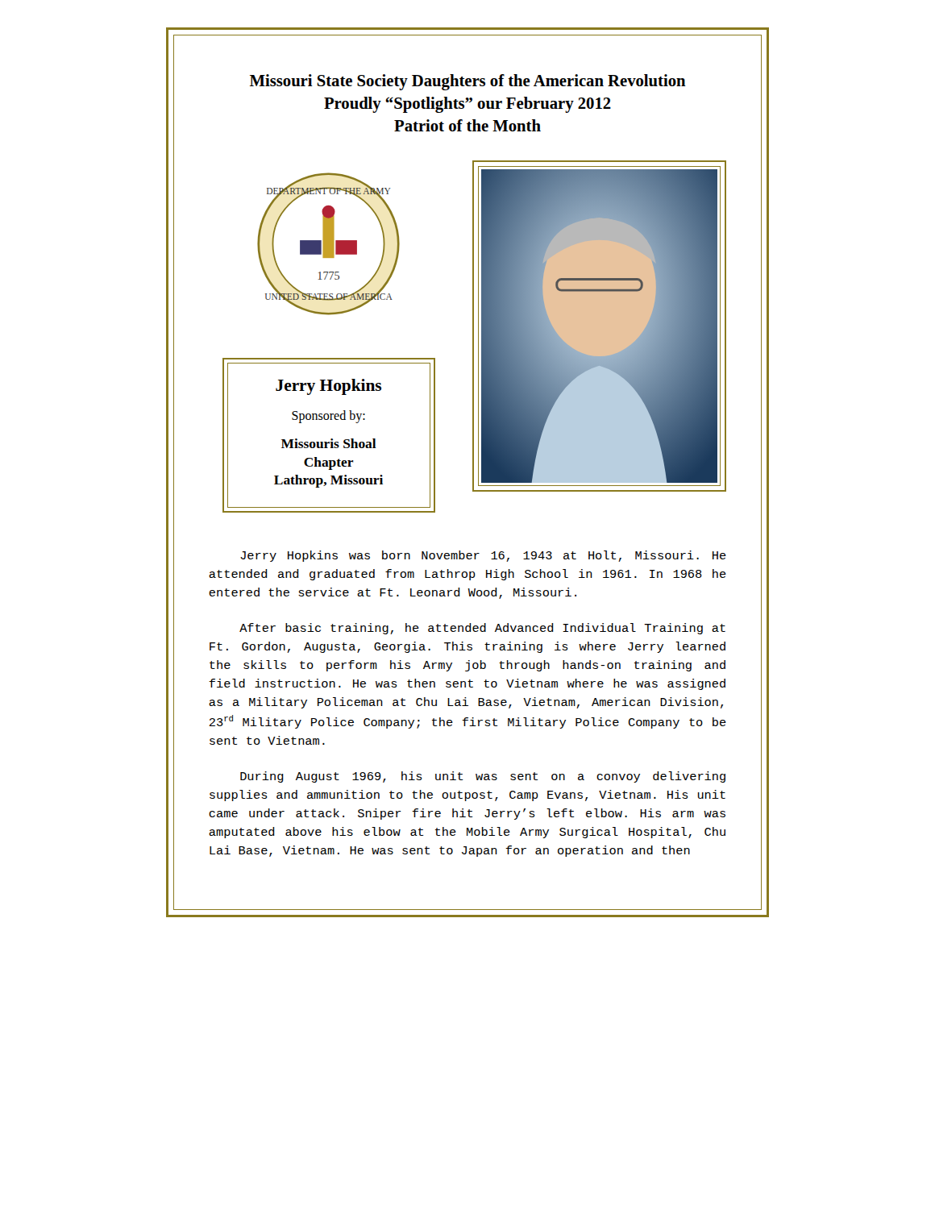Missouri State Society Daughters of the American Revolution
Proudly “Spotlights” our February 2012
Patriot of the Month
Jerry Hopkins
Sponsored by:
Missouris Shoal
Chapter
Lathrop, Missouri
Jerry Hopkins was born November 16, 1943 at Holt, Missouri. He attended and graduated from Lathrop High School in 1961. In 1968 he entered the service at Ft. Leonard Wood, Missouri.
After basic training, he attended Advanced Individual Training at Ft. Gordon, Augusta, Georgia. This training is where Jerry learned the skills to perform his Army job through hands-on training and field instruction. He was then sent to Vietnam where he was assigned as a Military Policeman at Chu Lai Base, Vietnam, American Division, 23rd Military Police Company; the first Military Police Company to be sent to Vietnam.
During August 1969, his unit was sent on a convoy delivering supplies and ammunition to the outpost, Camp Evans, Vietnam. His unit came under attack. Sniper fire hit Jerry’s left elbow. His arm was amputated above his elbow at the Mobile Army Surgical Hospital, Chu Lai Base, Vietnam. He was sent to Japan for an operation and then